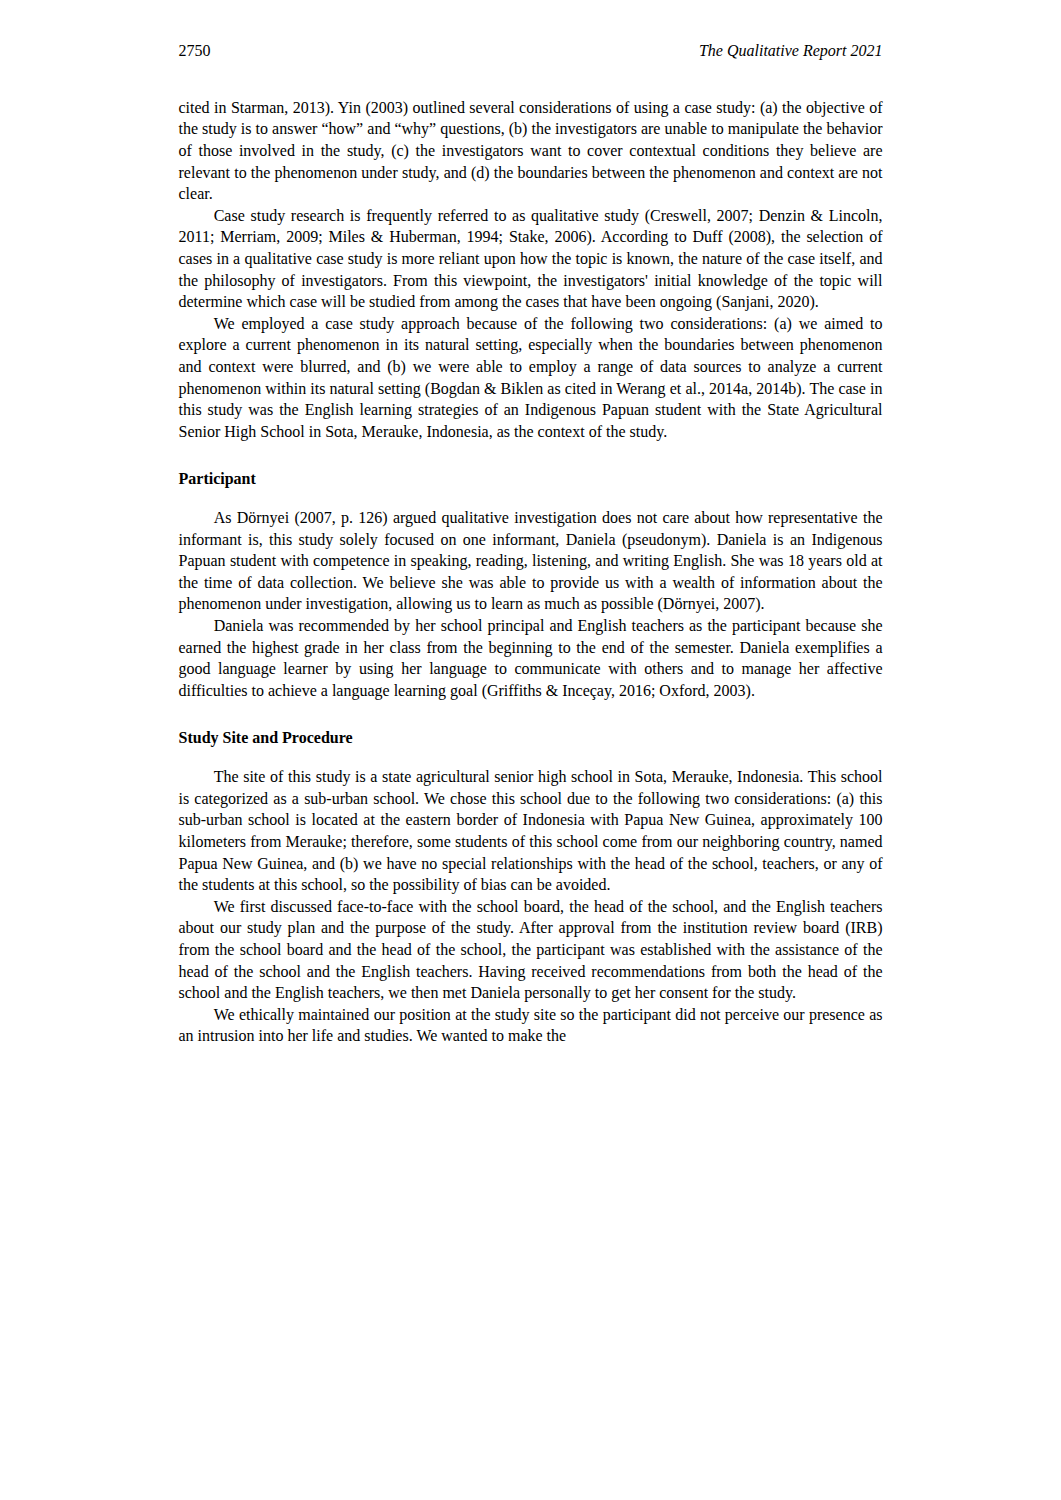2750 The Qualitative Report 2021
cited in Starman, 2013). Yin (2003) outlined several considerations of using a case study: (a) the objective of the study is to answer “how” and “why” questions, (b) the investigators are unable to manipulate the behavior of those involved in the study, (c) the investigators want to cover contextual conditions they believe are relevant to the phenomenon under study, and (d) the boundaries between the phenomenon and context are not clear.
Case study research is frequently referred to as qualitative study (Creswell, 2007; Denzin & Lincoln, 2011; Merriam, 2009; Miles & Huberman, 1994; Stake, 2006). According to Duff (2008), the selection of cases in a qualitative case study is more reliant upon how the topic is known, the nature of the case itself, and the philosophy of investigators. From this viewpoint, the investigators' initial knowledge of the topic will determine which case will be studied from among the cases that have been ongoing (Sanjani, 2020).
We employed a case study approach because of the following two considerations: (a) we aimed to explore a current phenomenon in its natural setting, especially when the boundaries between phenomenon and context were blurred, and (b) we were able to employ a range of data sources to analyze a current phenomenon within its natural setting (Bogdan & Biklen as cited in Werang et al., 2014a, 2014b). The case in this study was the English learning strategies of an Indigenous Papuan student with the State Agricultural Senior High School in Sota, Merauke, Indonesia, as the context of the study.
Participant
As Dörnyei (2007, p. 126) argued qualitative investigation does not care about how representative the informant is, this study solely focused on one informant, Daniela (pseudonym). Daniela is an Indigenous Papuan student with competence in speaking, reading, listening, and writing English. She was 18 years old at the time of data collection. We believe she was able to provide us with a wealth of information about the phenomenon under investigation, allowing us to learn as much as possible (Dörnyei, 2007).
Daniela was recommended by her school principal and English teachers as the participant because she earned the highest grade in her class from the beginning to the end of the semester. Daniela exemplifies a good language learner by using her language to communicate with others and to manage her affective difficulties to achieve a language learning goal (Griffiths & Inceçay, 2016; Oxford, 2003).
Study Site and Procedure
The site of this study is a state agricultural senior high school in Sota, Merauke, Indonesia. This school is categorized as a sub-urban school. We chose this school due to the following two considerations: (a) this sub-urban school is located at the eastern border of Indonesia with Papua New Guinea, approximately 100 kilometers from Merauke; therefore, some students of this school come from our neighboring country, named Papua New Guinea, and (b) we have no special relationships with the head of the school, teachers, or any of the students at this school, so the possibility of bias can be avoided.
We first discussed face-to-face with the school board, the head of the school, and the English teachers about our study plan and the purpose of the study. After approval from the institution review board (IRB) from the school board and the head of the school, the participant was established with the assistance of the head of the school and the English teachers. Having received recommendations from both the head of the school and the English teachers, we then met Daniela personally to get her consent for the study.
We ethically maintained our position at the study site so the participant did not perceive our presence as an intrusion into her life and studies. We wanted to make the